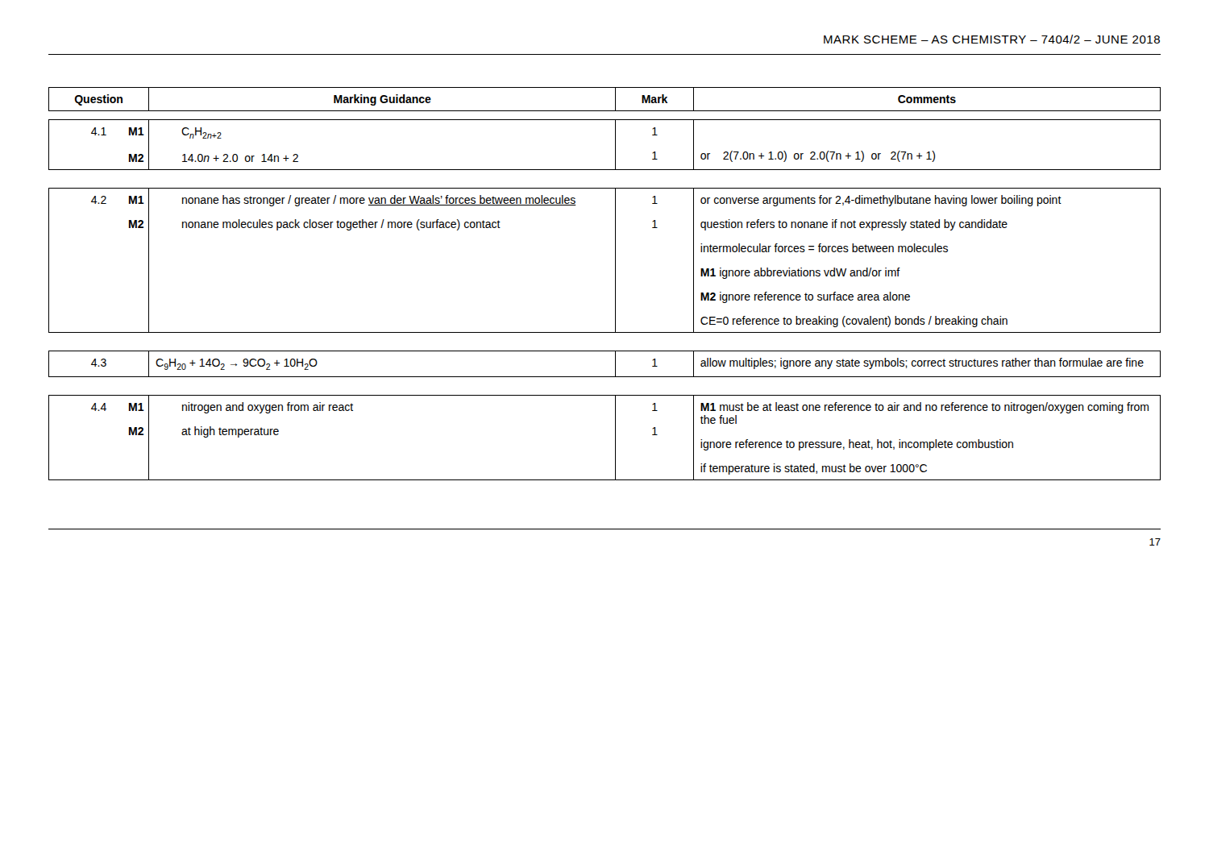MARK SCHEME – AS CHEMISTRY – 7404/2 – JUNE 2018
| Question | Marking Guidance | Mark | Comments |
| --- | --- | --- | --- |
| 4.1 | M1 C n H 2 n +2 M2 14.0 n + 2.0 or 14n + 2 | 1 1 | or 2(7.0n + 1.0) or 2.0(7n + 1) or 2(7n + 1) |
| 4.2 | M1 nonane has stronger / greater / more van der Waals’ forces between molecules M2 nonane molecules pack closer together / more (surface) contact | 1 1 | or converse arguments for 2,4-dimethylbutane having lower boiling point question refers to nonane if not expressly stated by candidate intermolecular forces = forces between molecules M1 ignore abbreviations vdW and/or imf M2 ignore reference to surface area alone CE=0 reference to breaking (covalent) bonds / breaking chain |
| 4.3 | C 9 H 20 + 14O 2 → 9CO 2 + 10H 2 O | 1 | allow multiples; ignore any state symbols; correct structures rather than formulae are fine |
| 4.4 | M1 nitrogen and oxygen from air react M2 at high temperature | 1 1 | M1 must be at least one reference to air and no reference to nitrogen/oxygen coming from the fuel ignore reference to pressure, heat, hot, incomplete combustion if temperature is stated, must be over 1000°C |
17